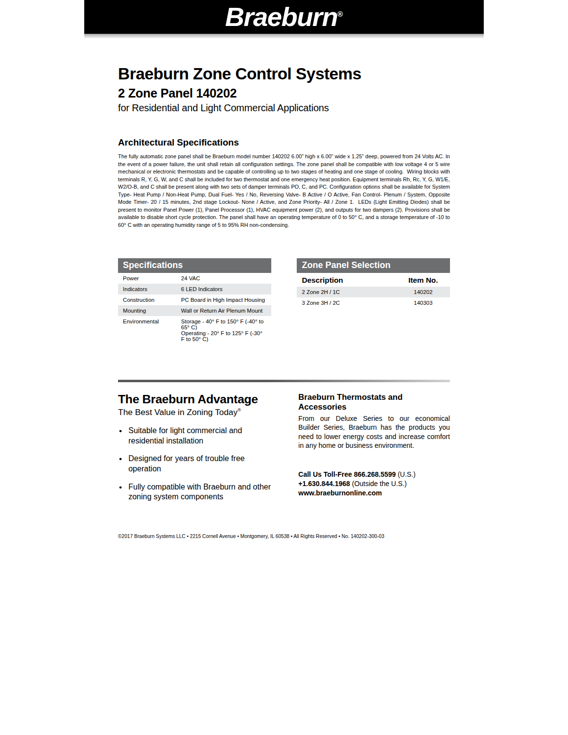Braeburn®
Braeburn Zone Control Systems
2 Zone Panel 140202
for Residential and Light Commercial Applications
Architectural Specifications
The fully automatic zone panel shall be Braeburn model number 140202 6.00” high x 6.00” wide x 1.25” deep, powered from 24 Volts AC. In the event of a power failure, the unit shall retain all configuration settings. The zone panel shall be compatible with low voltage 4 or 5 wire mechanical or electronic thermostats and be capable of controlling up to two stages of heating and one stage of cooling. Wiring blocks with terminals R, Y, G, W, and C shall be included for two thermostat and one emergency heat position. Equipment terminals Rh, Rc, Y, G, W1/E, W2/O-B, and C shall be present along with two sets of damper terminals PO, C, and PC. Configuration options shall be available for System Type- Heat Pump / Non-Heat Pump, Dual Fuel- Yes / No, Reversing Valve- B Active / O Active, Fan Control- Plenum / System, Opposite Mode Timer- 20 / 15 minutes, 2nd stage Lockout- None / Active, and Zone Priority- All / Zone 1. LEDs (Light Emitting Diodes) shall be present to monitor Panel Power (1), Panel Processor (1), HVAC equipment power (2), and outputs for two dampers (2). Provisions shall be available to disable short cycle protection. The panel shall have an operating temperature of 0 to 50° C, and a storage temperature of -10 to 60° C with an operating humidity range of 5 to 95% RH non-condensing.
Specifications
| Power | 24 VAC |
| Indicators | 6 LED Indicators |
| Construction | PC Board in High Impact Housing |
| Mounting | Wall or Return Air Plenum Mount |
| Environmental | Storage - 40° F to 150° F (-40° to 65° C) Operating - 20° F to 125° F (-30° F to 50° C) |
Zone Panel Selection
| Description | Item No. |
| --- | --- |
| 2 Zone 2H / 1C | 140202 |
| 3 Zone 3H / 2C | 140303 |
The Braeburn Advantage
The Best Value in Zoning Today®
Suitable for light commercial and residential installation
Designed for years of trouble free operation
Fully compatible with Braeburn and other zoning system components
Braeburn Thermostats and Accessories
From our Deluxe Series to our economical Builder Series, Braeburn has the products you need to lower energy costs and increase comfort in any home or business environment.
Call Us Toll-Free 866.268.5599 (U.S.)
+1.630.844.1968 (Outside the U.S.)
www.braeburnonline.com
©2017 Braeburn Systems LLC • 2215 Cornell Avenue • Montgomery, IL 60538 • All Rights Reserved • No. 140202-300-03